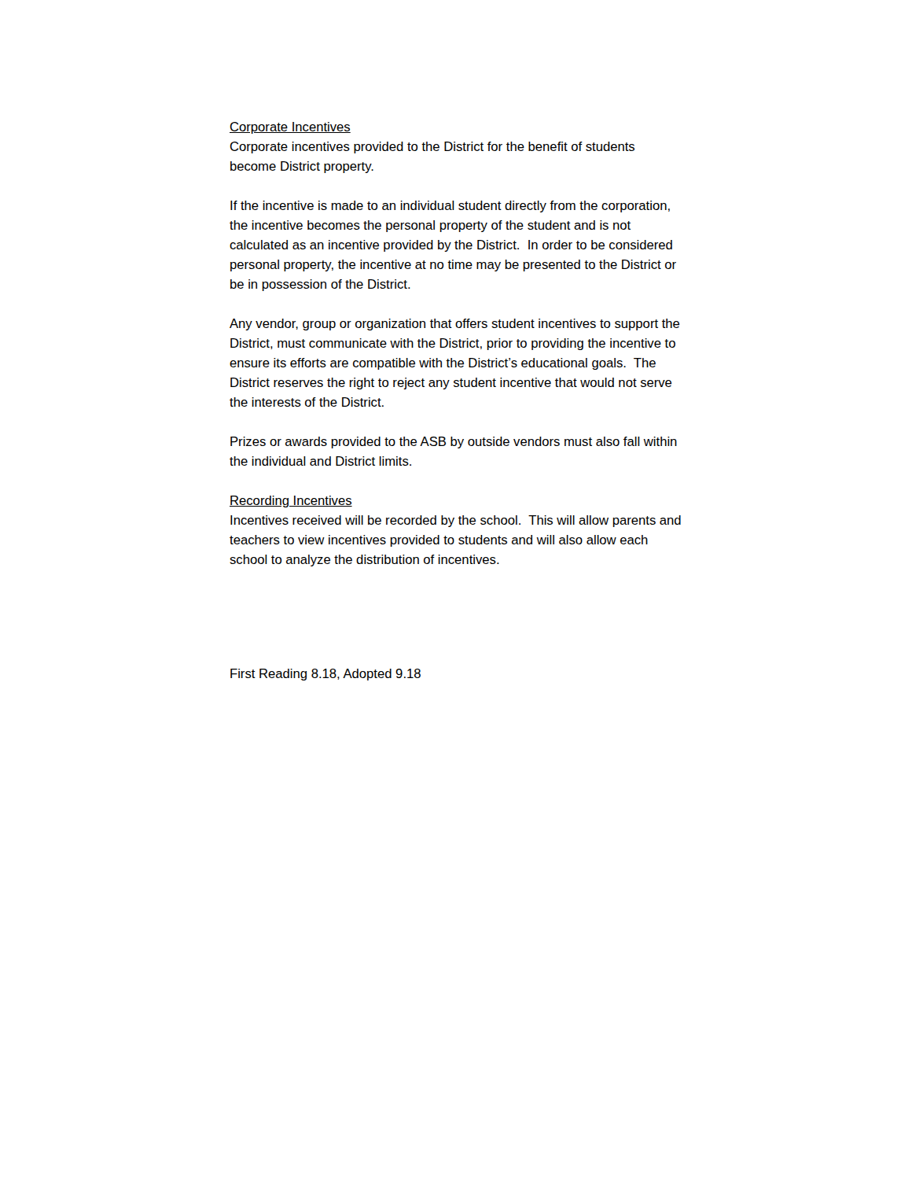Corporate Incentives
Corporate incentives provided to the District for the benefit of students become District property.
If the incentive is made to an individual student directly from the corporation, the incentive becomes the personal property of the student and is not calculated as an incentive provided by the District. In order to be considered personal property, the incentive at no time may be presented to the District or be in possession of the District.
Any vendor, group or organization that offers student incentives to support the District, must communicate with the District, prior to providing the incentive to ensure its efforts are compatible with the District’s educational goals. The District reserves the right to reject any student incentive that would not serve the interests of the District.
Prizes or awards provided to the ASB by outside vendors must also fall within the individual and District limits.
Recording Incentives
Incentives received will be recorded by the school. This will allow parents and teachers to view incentives provided to students and will also allow each school to analyze the distribution of incentives.
First Reading 8.18, Adopted 9.18